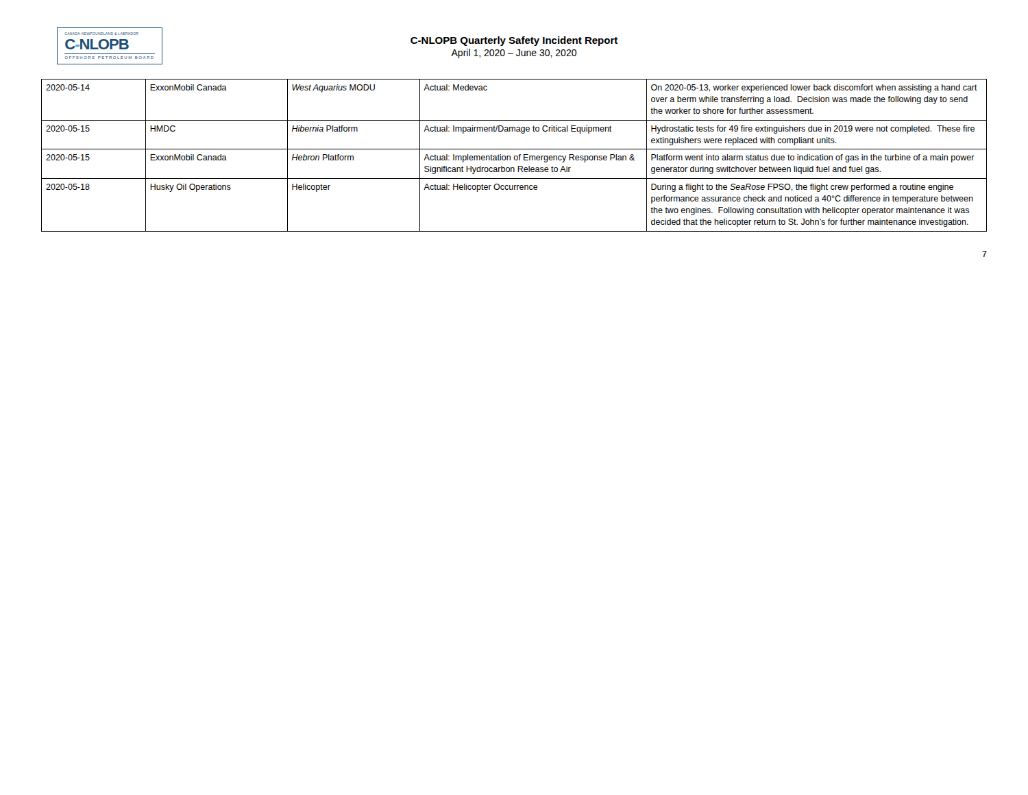CANADA-NEWFOUNDLAND & LABRADOR
C-NLOPB
OFFSHORE PETROLEUM BOARD
C-NLOPB Quarterly Safety Incident Report
April 1, 2020 – June 30, 2020
| 2020-05-14 | ExxonMobil Canada | West Aquarius MODU | Actual: Medevac | On 2020-05-13, worker experienced lower back discomfort when assisting a hand cart over a berm while transferring a load. Decision was made the following day to send the worker to shore for further assessment. |
| 2020-05-15 | HMDC | Hibernia Platform | Actual: Impairment/Damage to Critical Equipment | Hydrostatic tests for 49 fire extinguishers due in 2019 were not completed. These fire extinguishers were replaced with compliant units. |
| 2020-05-15 | ExxonMobil Canada | Hebron Platform | Actual: Implementation of Emergency Response Plan & Significant Hydrocarbon Release to Air | Platform went into alarm status due to indication of gas in the turbine of a main power generator during switchover between liquid fuel and fuel gas. |
| 2020-05-18 | Husky Oil Operations | Helicopter | Actual: Helicopter Occurrence | During a flight to the SeaRose FPSO, the flight crew performed a routine engine performance assurance check and noticed a 40°C difference in temperature between the two engines. Following consultation with helicopter operator maintenance it was decided that the helicopter return to St. John’s for further maintenance investigation. |
7